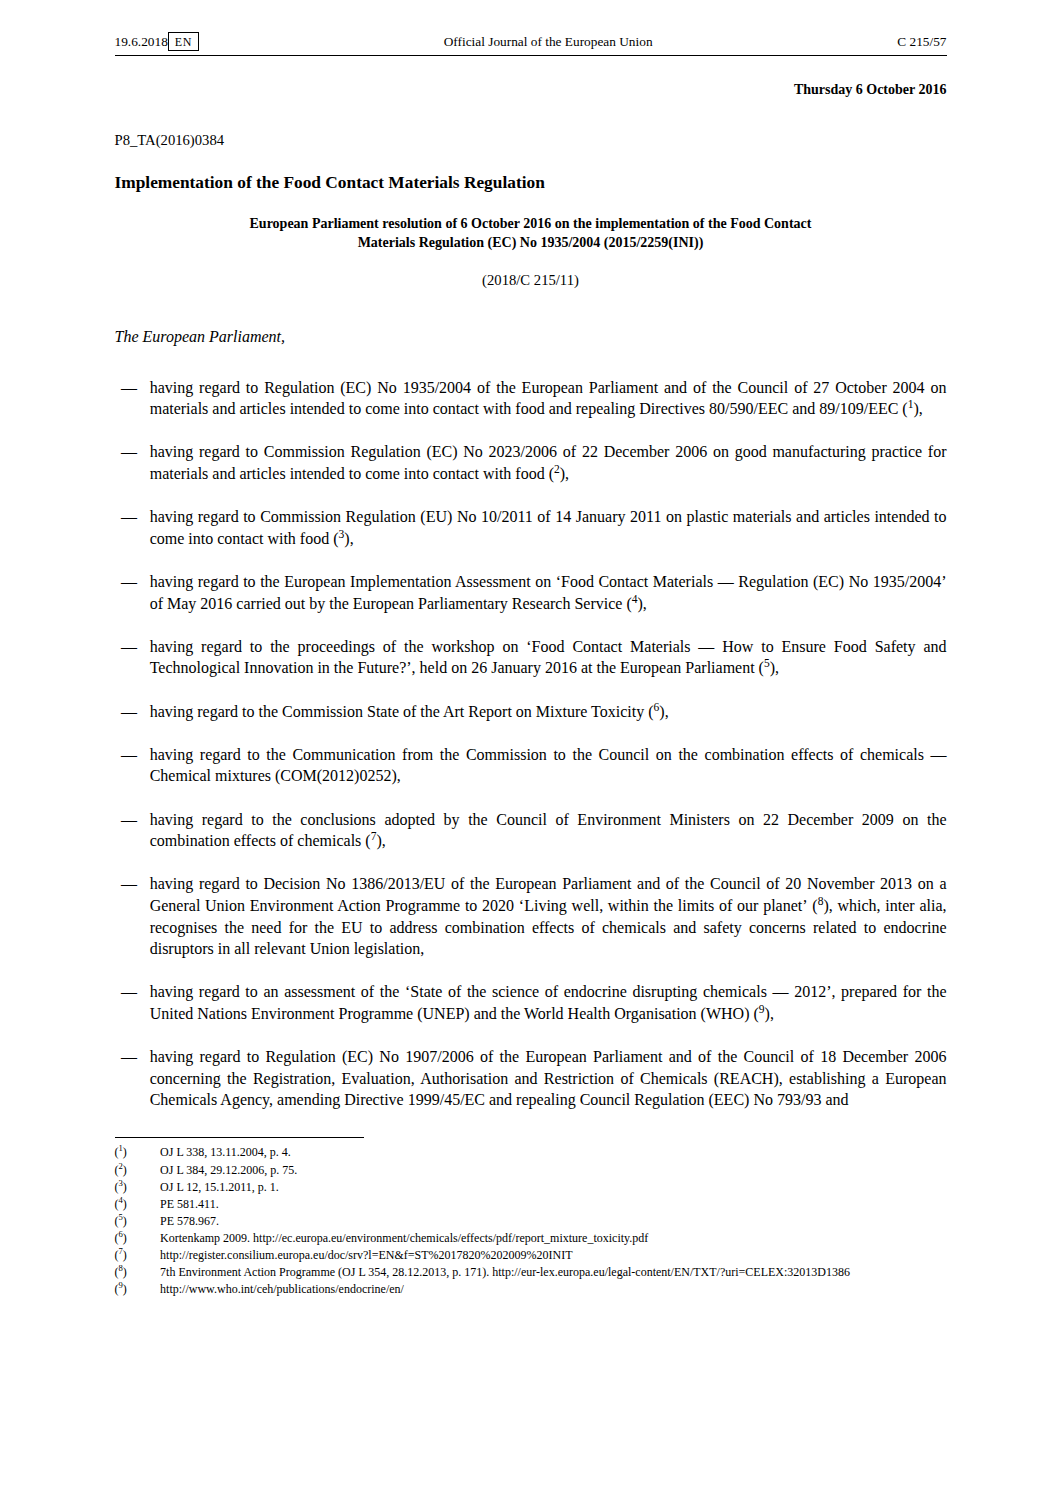19.6.2018 EN Official Journal of the European Union C 215/57
Thursday 6 October 2016
P8_TA(2016)0384
Implementation of the Food Contact Materials Regulation
European Parliament resolution of 6 October 2016 on the implementation of the Food Contact Materials Regulation (EC) No 1935/2004 (2015/2259(INI))
(2018/C 215/11)
The European Parliament,
having regard to Regulation (EC) No 1935/2004 of the European Parliament and of the Council of 27 October 2004 on materials and articles intended to come into contact with food and repealing Directives 80/590/EEC and 89/109/EEC (1),
having regard to Commission Regulation (EC) No 2023/2006 of 22 December 2006 on good manufacturing practice for materials and articles intended to come into contact with food (2),
having regard to Commission Regulation (EU) No 10/2011 of 14 January 2011 on plastic materials and articles intended to come into contact with food (3),
having regard to the European Implementation Assessment on ‘Food Contact Materials — Regulation (EC) No 1935/2004’ of May 2016 carried out by the European Parliamentary Research Service (4),
having regard to the proceedings of the workshop on ‘Food Contact Materials — How to Ensure Food Safety and Technological Innovation in the Future?’, held on 26 January 2016 at the European Parliament (5),
having regard to the Commission State of the Art Report on Mixture Toxicity (6),
having regard to the Communication from the Commission to the Council on the combination effects of chemicals — Chemical mixtures (COM(2012)0252),
having regard to the conclusions adopted by the Council of Environment Ministers on 22 December 2009 on the combination effects of chemicals (7),
having regard to Decision No 1386/2013/EU of the European Parliament and of the Council of 20 November 2013 on a General Union Environment Action Programme to 2020 ‘Living well, within the limits of our planet’ (8), which, inter alia, recognises the need for the EU to address combination effects of chemicals and safety concerns related to endocrine disruptors in all relevant Union legislation,
having regard to an assessment of the ‘State of the science of endocrine disrupting chemicals — 2012’, prepared for the United Nations Environment Programme (UNEP) and the World Health Organisation (WHO) (9),
having regard to Regulation (EC) No 1907/2006 of the European Parliament and of the Council of 18 December 2006 concerning the Registration, Evaluation, Authorisation and Restriction of Chemicals (REACH), establishing a European Chemicals Agency, amending Directive 1999/45/EC and repealing Council Regulation (EEC) No 793/93 and
| ( 1 ) | OJ L 338, 13.11.2004, p. 4. |
| ( 2 ) | OJ L 384, 29.12.2006, p. 75. |
| ( 3 ) | OJ L 12, 15.1.2011, p. 1. |
| ( 4 ) | PE 581.411. |
| ( 5 ) | PE 578.967. |
| ( 6 ) | Kortenkamp 2009. http://ec.europa.eu/environment/chemicals/effects/pdf/report_mixture_toxicity.pdf |
| ( 7 ) | http://register.consilium.europa.eu/doc/srv?l=EN&f=ST%2017820%202009%20INIT |
| ( 8 ) | 7th Environment Action Programme (OJ L 354, 28.12.2013, p. 171). http://eur-lex.europa.eu/legal-content/EN/TXT/?uri=CELEX:32013D1386 |
| ( 9 ) | http://www.who.int/ceh/publications/endocrine/en/ |